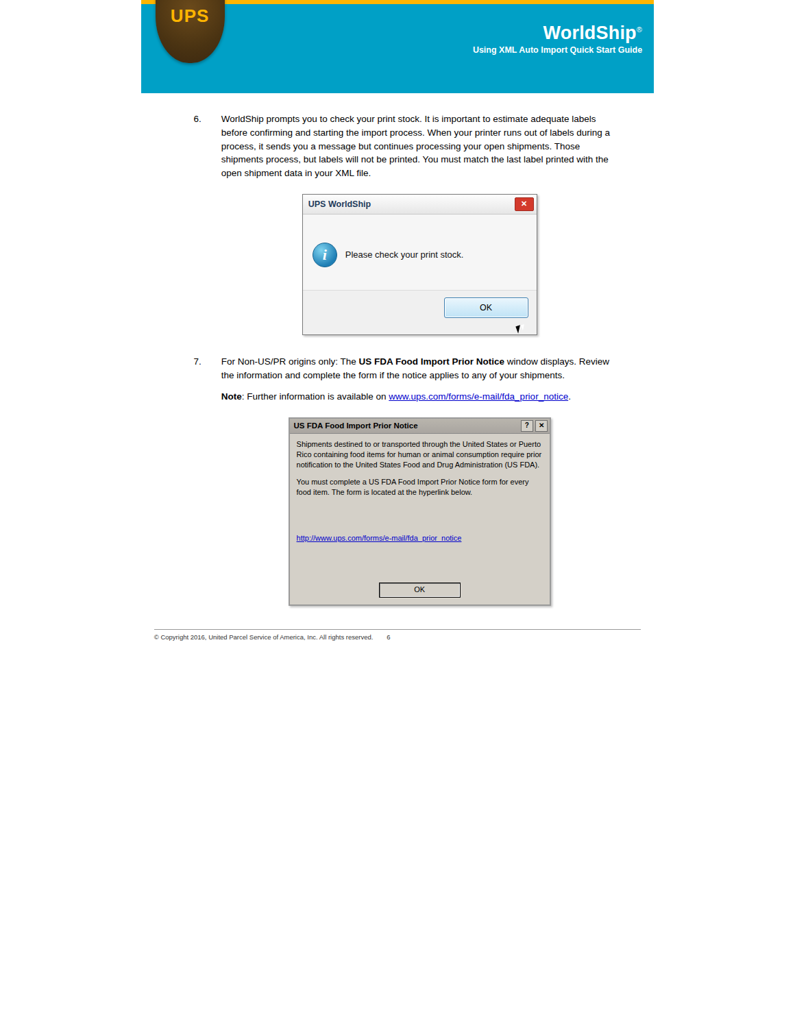UPS
®
WorldShip®
Using XML Auto Import Quick Start Guide
6. WorldShip prompts you to check your print stock. It is important to estimate adequate labels before confirming and starting the import process. When your printer runs out of labels during a process, it sends you a message but continues processing your open shipments. Those shipments process, but labels will not be printed. You must match the last label printed with the open shipment data in your XML file.
UPS WorldShip ✕
i
Please check your print stock.
OK
7. For Non-US/PR origins only: The US FDA Food Import Prior Notice window displays. Review the information and complete the form if the notice applies to any of your shipments.
Note: Further information is available on www.ups.com/forms/e-mail/fda_prior_notice.
US FDA Food Import Prior Notice ?✕
Shipments destined to or transported through the United States or Puerto Rico containing food items for human or animal consumption require prior notification to the United States Food and Drug Administration (US FDA).
You must complete a US FDA Food Import Prior Notice form for every food item. The form is located at the hyperlink below.
http://www.ups.com/forms/e-mail/fda_prior_notice
OK
© Copyright 2016, United Parcel Service of America, Inc. All rights reserved. 6